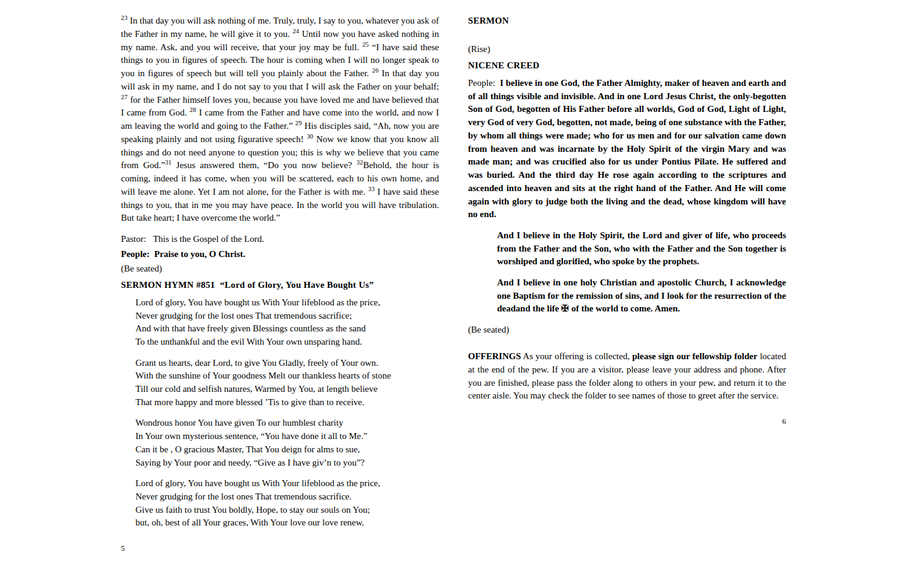23 In that day you will ask nothing of me. Truly, truly, I say to you, whatever you ask of the Father in my name, he will give it to you. 24 Until now you have asked nothing in my name. Ask, and you will receive, that your joy may be full. 25 “I have said these things to you in figures of speech. The hour is coming when I will no longer speak to you in figures of speech but will tell you plainly about the Father. 26 In that day you will ask in my name, and I do not say to you that I will ask the Father on your behalf; 27 for the Father himself loves you, because you have loved me and have believed that I came from God. 28 I came from the Father and have come into the world, and now I am leaving the world and going to the Father.” 29 His disciples said, “Ah, now you are speaking plainly and not using figurative speech! 30 Now we know that you know all things and do not need anyone to question you; this is why we believe that you came from God.”31 Jesus answered them, “Do you now believe? 32Behold, the hour is coming, indeed it has come, when you will be scattered, each to his own home, and will leave me alone. Yet I am not alone, for the Father is with me. 33 I have said these things to you, that in me you may have peace. In the world you will have tribulation. But take heart; I have overcome the world.”
Pastor: This is the Gospel of the Lord.
People: Praise to you, O Christ.
(Be seated)
SERMON HYMN #851 “Lord of Glory, You Have Bought Us”
Lord of glory, You have bought us With Your lifeblood as the price,
Never grudging for the lost ones That tremendous sacrifice;
And with that have freely given Blessings countless as the sand
To the unthankful and the evil With Your own unsparing hand.
Grant us hearts, dear Lord, to give You Gladly, freely of Your own.
With the sunshine of Your goodness Melt our thankless hearts of stone
Till our cold and selfish natures, Warmed by You, at length believe
That more happy and more blessed ’Tis to give than to receive.
Wondrous honor You have given To our humblest charity
In Your own mysterious sentence, “You have done it all to Me.”
Can it be , O gracious Master, That You deign for alms to sue,
Saying by Your poor and needy, “Give as I have giv’n to you”?
Lord of glory, You have bought us With Your lifeblood as the price,
Never grudging for the lost ones That tremendous sacrifice.
Give us faith to trust You boldly, Hope, to stay our souls on You;
but, oh, best of all Your graces, With Your love our love renew.
5
SERMON
(Rise)
NICENE CREED
People: I believe in one God, the Father Almighty, maker of heaven and earth and of all things visible and invisible. And in one Lord Jesus Christ, the only-begotten Son of God, begotten of His Father before all worlds, God of God, Light of Light, very God of very God, begotten, not made, being of one substance with the Father, by whom all things were made; who for us men and for our salvation came down from heaven and was incarnate by the Holy Spirit of the virgin Mary and was made man; and was crucified also for us under Pontius Pilate. He suffered and was buried. And the third day He rose again according to the scriptures and ascended into heaven and sits at the right hand of the Father. And He will come again with glory to judge both the living and the dead, whose kingdom will have no end.
And I believe in the Holy Spirit, the Lord and giver of life, who proceeds from the Father and the Son, who with the Father and the Son together is worshiped and glorified, who spoke by the prophets.
And I believe in one holy Christian and apostolic Church, I acknowledge one Baptism for the remission of sins, and I look for the resurrection of the deadand the life ✠ of the world to come. Amen.
(Be seated)
OFFERINGS As your offering is collected, please sign our fellowship folder located at the end of the pew. If you are a visitor, please leave your address and phone. After you are finished, please pass the folder along to others in your pew, and return it to the center aisle. You may check the folder to see names of those to greet after the service.
6